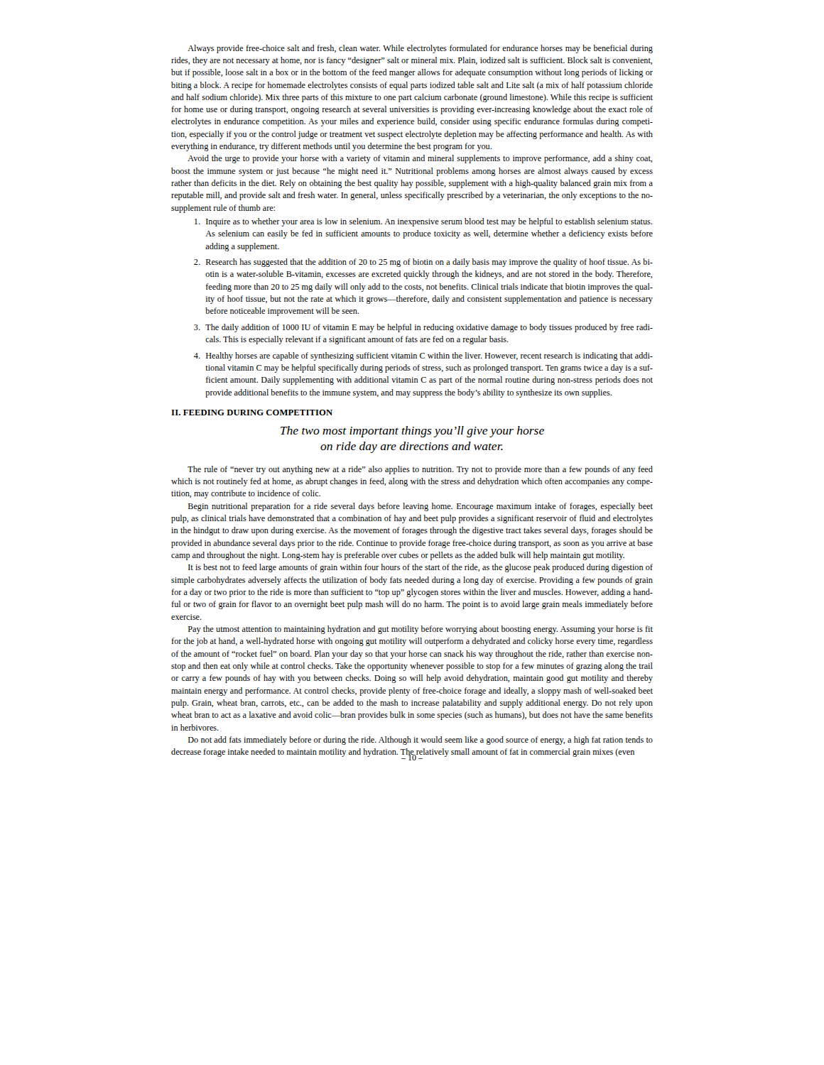Always provide free-choice salt and fresh, clean water. While electrolytes formulated for endurance horses may be beneficial during rides, they are not necessary at home, nor is fancy “designer” salt or mineral mix. Plain, iodized salt is sufficient. Block salt is convenient, but if possible, loose salt in a box or in the bottom of the feed manger allows for adequate consumption without long periods of licking or biting a block. A recipe for homemade electrolytes consists of equal parts iodized table salt and Lite salt (a mix of half potassium chloride and half sodium chloride). Mix three parts of this mixture to one part calcium carbonate (ground limestone). While this recipe is sufficient for home use or during transport, ongoing research at several universities is providing ever-increasing knowledge about the exact role of electrolytes in endurance competition. As your miles and experience build, consider using specific endurance formulas during competition, especially if you or the control judge or treatment vet suspect electrolyte depletion may be affecting performance and health. As with everything in endurance, try different methods until you determine the best program for you.
Avoid the urge to provide your horse with a variety of vitamin and mineral supplements to improve performance, add a shiny coat, boost the immune system or just because “he might need it.” Nutritional problems among horses are almost always caused by excess rather than deficits in the diet. Rely on obtaining the best quality hay possible, supplement with a high-quality balanced grain mix from a reputable mill, and provide salt and fresh water. In general, unless specifically prescribed by a veterinarian, the only exceptions to the no-supplement rule of thumb are:
Inquire as to whether your area is low in selenium. An inexpensive serum blood test may be helpful to establish selenium status. As selenium can easily be fed in sufficient amounts to produce toxicity as well, determine whether a deficiency exists before adding a supplement.
Research has suggested that the addition of 20 to 25 mg of biotin on a daily basis may improve the quality of hoof tissue. As biotin is a water-soluble B-vitamin, excesses are excreted quickly through the kidneys, and are not stored in the body. Therefore, feeding more than 20 to 25 mg daily will only add to the costs, not benefits. Clinical trials indicate that biotin improves the quality of hoof tissue, but not the rate at which it grows—therefore, daily and consistent supplementation and patience is necessary before noticeable improvement will be seen.
The daily addition of 1000 IU of vitamin E may be helpful in reducing oxidative damage to body tissues produced by free radicals. This is especially relevant if a significant amount of fats are fed on a regular basis.
Healthy horses are capable of synthesizing sufficient vitamin C within the liver. However, recent research is indicating that additional vitamin C may be helpful specifically during periods of stress, such as prolonged transport. Ten grams twice a day is a sufficient amount. Daily supplementing with additional vitamin C as part of the normal routine during non-stress periods does not provide additional benefits to the immune system, and may suppress the body’s ability to synthesize its own supplies.
II. Feeding During Competition
The two most important things you’ll give your horse
on ride day are directions and water.
The rule of “never try out anything new at a ride” also applies to nutrition. Try not to provide more than a few pounds of any feed which is not routinely fed at home, as abrupt changes in feed, along with the stress and dehydration which often accompanies any competition, may contribute to incidence of colic.
Begin nutritional preparation for a ride several days before leaving home. Encourage maximum intake of forages, especially beet pulp, as clinical trials have demonstrated that a combination of hay and beet pulp provides a significant reservoir of fluid and electrolytes in the hindgut to draw upon during exercise. As the movement of forages through the digestive tract takes several days, forages should be provided in abundance several days prior to the ride. Continue to provide forage free-choice during transport, as soon as you arrive at base camp and throughout the night. Long-stem hay is preferable over cubes or pellets as the added bulk will help maintain gut motility.
It is best not to feed large amounts of grain within four hours of the start of the ride, as the glucose peak produced during digestion of simple carbohydrates adversely affects the utilization of body fats needed during a long day of exercise. Providing a few pounds of grain for a day or two prior to the ride is more than sufficient to “top up” glycogen stores within the liver and muscles. However, adding a handful or two of grain for flavor to an overnight beet pulp mash will do no harm. The point is to avoid large grain meals immediately before exercise.
Pay the utmost attention to maintaining hydration and gut motility before worrying about boosting energy. Assuming your horse is fit for the job at hand, a well-hydrated horse with ongoing gut motility will outperform a dehydrated and colicky horse every time, regardless of the amount of “rocket fuel” on board. Plan your day so that your horse can snack his way throughout the ride, rather than exercise nonstop and then eat only while at control checks. Take the opportunity whenever possible to stop for a few minutes of grazing along the trail or carry a few pounds of hay with you between checks. Doing so will help avoid dehydration, maintain good gut motility and thereby maintain energy and performance. At control checks, provide plenty of free-choice forage and ideally, a sloppy mash of well-soaked beet pulp. Grain, wheat bran, carrots, etc., can be added to the mash to increase palatability and supply additional energy. Do not rely upon wheat bran to act as a laxative and avoid colic—bran provides bulk in some species (such as humans), but does not have the same benefits in herbivores.
Do not add fats immediately before or during the ride. Although it would seem like a good source of energy, a high fat ration tends to decrease forage intake needed to maintain motility and hydration. The relatively small amount of fat in commercial grain mixes (even
– 10 –